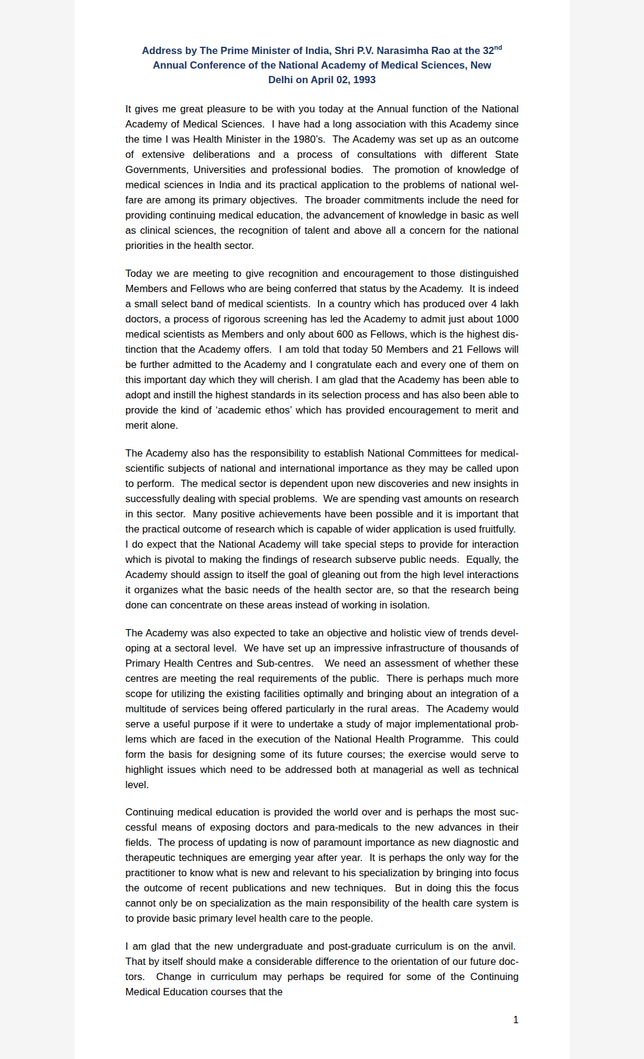Address by The Prime Minister of India, Shri P.V. Narasimha Rao at the 32nd Annual Conference of the National Academy of Medical Sciences, New Delhi on April 02, 1993
It gives me great pleasure to be with you today at the Annual function of the National Academy of Medical Sciences. I have had a long association with this Academy since the time I was Health Minister in the 1980’s. The Academy was set up as an outcome of extensive deliberations and a process of consultations with different State Governments, Universities and professional bodies. The promotion of knowledge of medical sciences in India and its practical application to the problems of national welfare are among its primary objectives. The broader commitments include the need for providing continuing medical education, the advancement of knowledge in basic as well as clinical sciences, the recognition of talent and above all a concern for the national priorities in the health sector.
Today we are meeting to give recognition and encouragement to those distinguished Members and Fellows who are being conferred that status by the Academy. It is indeed a small select band of medical scientists. In a country which has produced over 4 lakh doctors, a process of rigorous screening has led the Academy to admit just about 1000 medical scientists as Members and only about 600 as Fellows, which is the highest distinction that the Academy offers. I am told that today 50 Members and 21 Fellows will be further admitted to the Academy and I congratulate each and every one of them on this important day which they will cherish. I am glad that the Academy has been able to adopt and instill the highest standards in its selection process and has also been able to provide the kind of ‘academic ethos’ which has provided encouragement to merit and merit alone.
The Academy also has the responsibility to establish National Committees for medical-scientific subjects of national and international importance as they may be called upon to perform. The medical sector is dependent upon new discoveries and new insights in successfully dealing with special problems. We are spending vast amounts on research in this sector. Many positive achievements have been possible and it is important that the practical outcome of research which is capable of wider application is used fruitfully. I do expect that the National Academy will take special steps to provide for interaction which is pivotal to making the findings of research subserve public needs. Equally, the Academy should assign to itself the goal of gleaning out from the high level interactions it organizes what the basic needs of the health sector are, so that the research being done can concentrate on these areas instead of working in isolation.
The Academy was also expected to take an objective and holistic view of trends developing at a sectoral level. We have set up an impressive infrastructure of thousands of Primary Health Centres and Sub-centres. We need an assessment of whether these centres are meeting the real requirements of the public. There is perhaps much more scope for utilizing the existing facilities optimally and bringing about an integration of a multitude of services being offered particularly in the rural areas. The Academy would serve a useful purpose if it were to undertake a study of major implementational problems which are faced in the execution of the National Health Programme. This could form the basis for designing some of its future courses; the exercise would serve to highlight issues which need to be addressed both at managerial as well as technical level.
Continuing medical education is provided the world over and is perhaps the most successful means of exposing doctors and para-medicals to the new advances in their fields. The process of updating is now of paramount importance as new diagnostic and therapeutic techniques are emerging year after year. It is perhaps the only way for the practitioner to know what is new and relevant to his specialization by bringing into focus the outcome of recent publications and new techniques. But in doing this the focus cannot only be on specialization as the main responsibility of the health care system is to provide basic primary level health care to the people.
I am glad that the new undergraduate and post-graduate curriculum is on the anvil. That by itself should make a considerable difference to the orientation of our future doctors. Change in curriculum may perhaps be required for some of the Continuing Medical Education courses that the
1